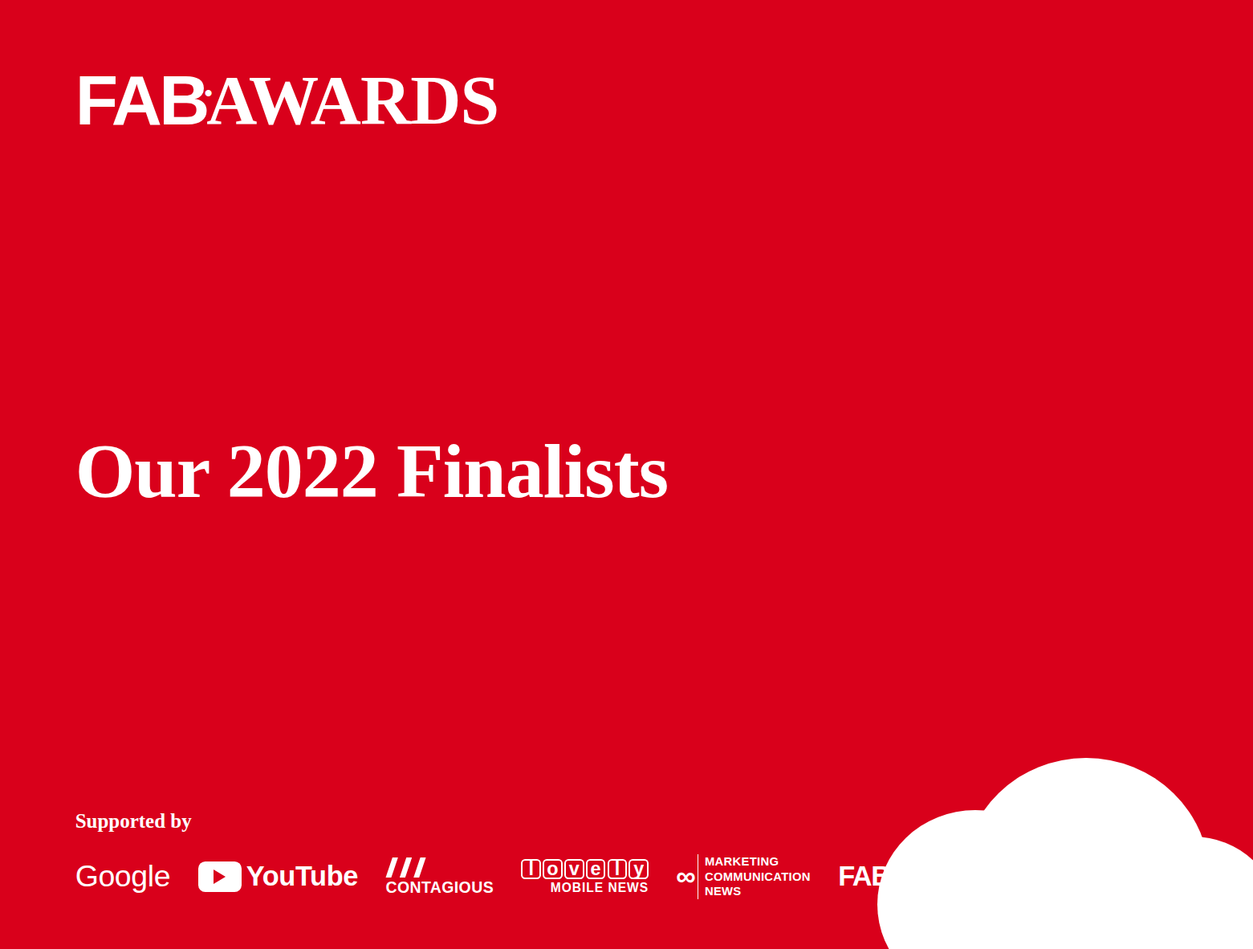FAB•AWARDS
Our 2022 Finalists
Supported by
Google
YouTube
CONTAGIOUS
lovely MOBILE NEWS
∞ MARKETING
COMMUNICATION
NEWS
FAB•NEWS